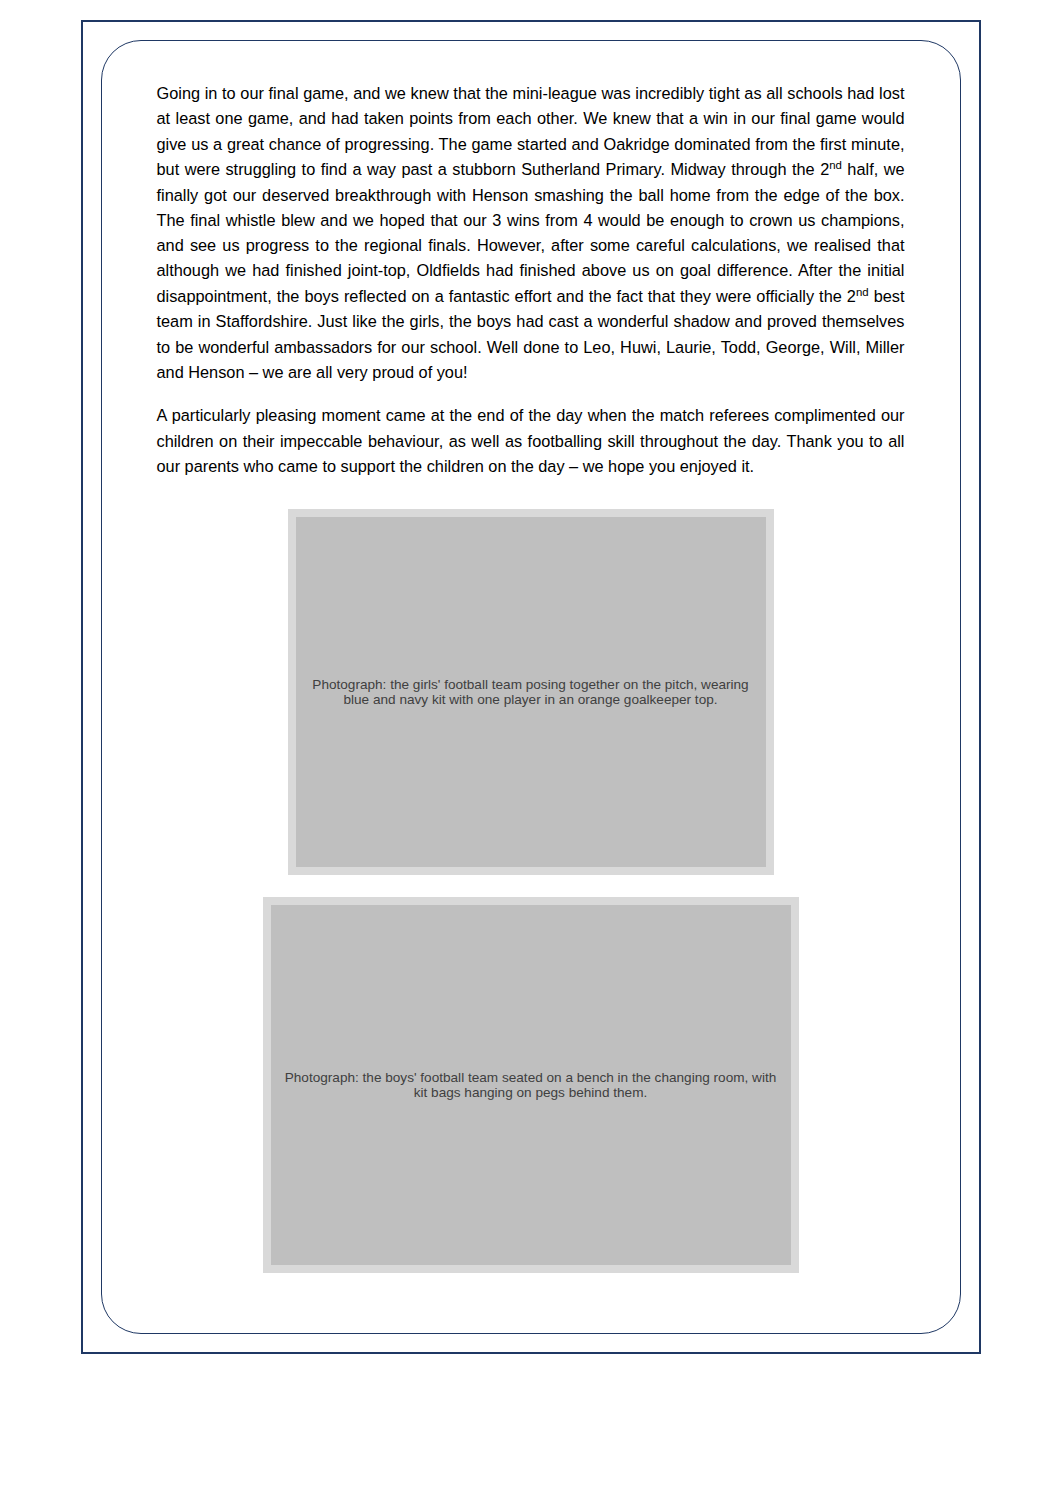Going in to our final game, and we knew that the mini-league was incredibly tight as all schools had lost at least one game, and had taken points from each other. We knew that a win in our final game would give us a great chance of progressing. The game started and Oakridge dominated from the first minute, but were struggling to find a way past a stubborn Sutherland Primary. Midway through the 2nd half, we finally got our deserved breakthrough with Henson smashing the ball home from the edge of the box. The final whistle blew and we hoped that our 3 wins from 4 would be enough to crown us champions, and see us progress to the regional finals. However, after some careful calculations, we realised that although we had finished joint-top, Oldfields had finished above us on goal difference. After the initial disappointment, the boys reflected on a fantastic effort and the fact that they were officially the 2nd best team in Staffordshire. Just like the girls, the boys had cast a wonderful shadow and proved themselves to be wonderful ambassadors for our school. Well done to Leo, Huwi, Laurie, Todd, George, Will, Miller and Henson – we are all very proud of you!
A particularly pleasing moment came at the end of the day when the match referees complimented our children on their impeccable behaviour, as well as footballing skill throughout the day. Thank you to all our parents who came to support the children on the day – we hope you enjoyed it.
Photograph: the girls' football team posing together on the pitch, wearing blue and navy kit with one player in an orange goalkeeper top.
Photograph: the boys' football team seated on a bench in the changing room, with kit bags hanging on pegs behind them.